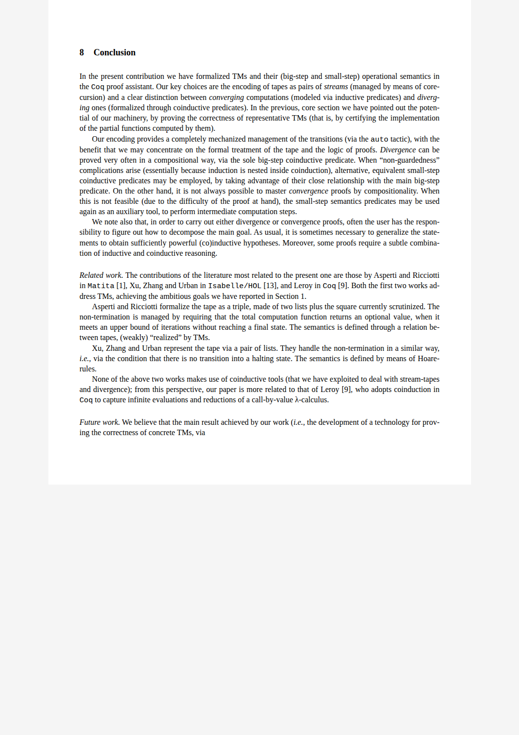8 Conclusion
In the present contribution we have formalized TMs and their (big-step and small-step) operational semantics in the Coq proof assistant. Our key choices are the encoding of tapes as pairs of streams (managed by means of corecursion) and a clear distinction between converging computations (modeled via inductive predicates) and diverging ones (formalized through coinductive predicates). In the previous, core section we have pointed out the potential of our machinery, by proving the correctness of representative TMs (that is, by certifying the implementation of the partial functions computed by them).
Our encoding provides a completely mechanized management of the transitions (via the auto tactic), with the benefit that we may concentrate on the formal treatment of the tape and the logic of proofs. Divergence can be proved very often in a compositional way, via the sole big-step coinductive predicate. When “non-guardedness” complications arise (essentially because induction is nested inside coinduction), alternative, equivalent small-step coinductive predicates may be employed, by taking advantage of their close relationship with the main big-step predicate. On the other hand, it is not always possible to master convergence proofs by compositionality. When this is not feasible (due to the difficulty of the proof at hand), the small-step semantics predicates may be used again as an auxiliary tool, to perform intermediate computation steps.
We note also that, in order to carry out either divergence or convergence proofs, often the user has the responsibility to figure out how to decompose the main goal. As usual, it is sometimes necessary to generalize the statements to obtain sufficiently powerful (co)inductive hypotheses. Moreover, some proofs require a subtle combination of inductive and coinductive reasoning.
Related work. The contributions of the literature most related to the present one are those by Asperti and Ricciotti in Matita [1], Xu, Zhang and Urban in Isabelle/HOL [13], and Leroy in Coq [9]. Both the first two works address TMs, achieving the ambitious goals we have reported in Section 1.
Asperti and Ricciotti formalize the tape as a triple, made of two lists plus the square currently scrutinized. The non-termination is managed by requiring that the total computation function returns an optional value, when it meets an upper bound of iterations without reaching a final state. The semantics is defined through a relation between tapes, (weakly) “realized” by TMs.
Xu, Zhang and Urban represent the tape via a pair of lists. They handle the non-termination in a similar way, i.e., via the condition that there is no transition into a halting state. The semantics is defined by means of Hoare-rules.
None of the above two works makes use of coinductive tools (that we have exploited to deal with stream-tapes and divergence); from this perspective, our paper is more related to that of Leroy [9], who adopts coinduction in Coq to capture infinite evaluations and reductions of a call-by-value λ-calculus.
Future work. We believe that the main result achieved by our work (i.e., the development of a technology for proving the correctness of concrete TMs, via